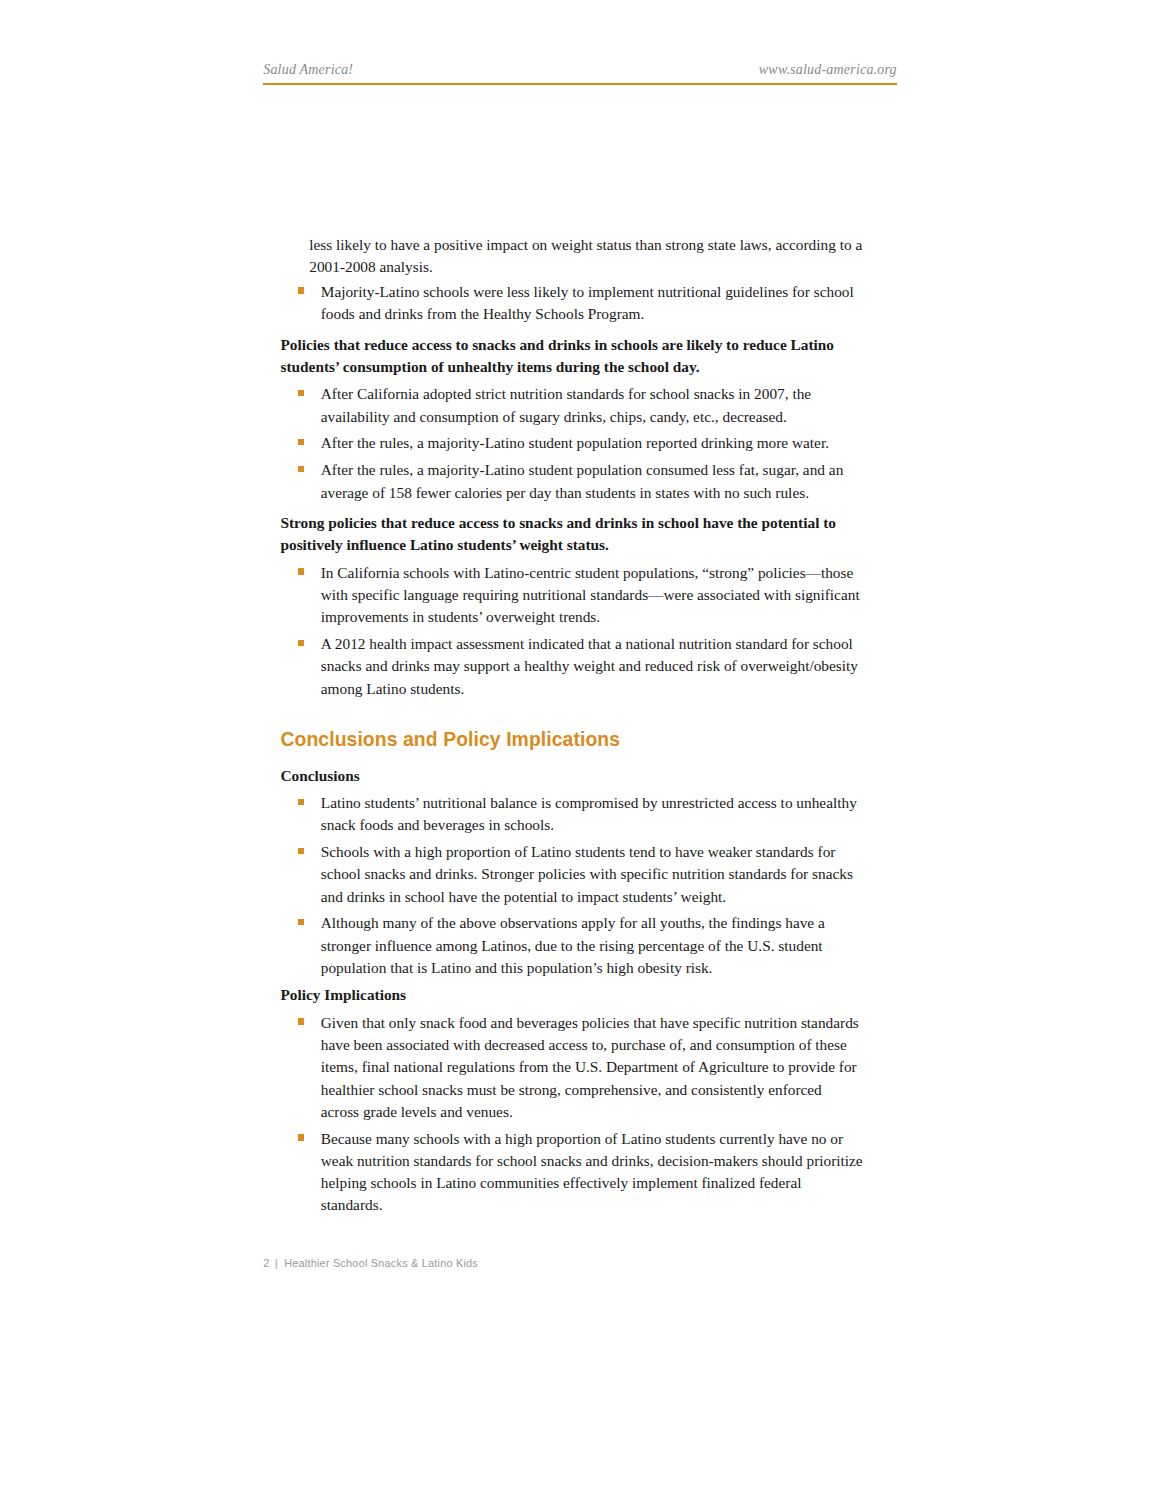Salud America!
www.salud-america.org
less likely to have a positive impact on weight status than strong state laws, according to a 2001-2008 analysis.
Majority-Latino schools were less likely to implement nutritional guidelines for school foods and drinks from the Healthy Schools Program.
Policies that reduce access to snacks and drinks in schools are likely to reduce Latino students’ consumption of unhealthy items during the school day.
After California adopted strict nutrition standards for school snacks in 2007, the availability and consumption of sugary drinks, chips, candy, etc., decreased.
After the rules, a majority-Latino student population reported drinking more water.
After the rules, a majority-Latino student population consumed less fat, sugar, and an average of 158 fewer calories per day than students in states with no such rules.
Strong policies that reduce access to snacks and drinks in school have the potential to positively influence Latino students’ weight status.
In California schools with Latino-centric student populations, “strong” policies—those with specific language requiring nutritional standards—were associated with significant improvements in students’ overweight trends.
A 2012 health impact assessment indicated that a national nutrition standard for school snacks and drinks may support a healthy weight and reduced risk of overweight/obesity among Latino students.
Conclusions and Policy Implications
Conclusions
Latino students’ nutritional balance is compromised by unrestricted access to unhealthy snack foods and beverages in schools.
Schools with a high proportion of Latino students tend to have weaker standards for school snacks and drinks. Stronger policies with specific nutrition standards for snacks and drinks in school have the potential to impact students’ weight.
Although many of the above observations apply for all youths, the findings have a stronger influence among Latinos, due to the rising percentage of the U.S. student population that is Latino and this population’s high obesity risk.
Policy Implications
Given that only snack food and beverages policies that have specific nutrition standards have been associated with decreased access to, purchase of, and consumption of these items, final national regulations from the U.S. Department of Agriculture to provide for healthier school snacks must be strong, comprehensive, and consistently enforced across grade levels and venues.
Because many schools with a high proportion of Latino students currently have no or weak nutrition standards for school snacks and drinks, decision-makers should prioritize helping schools in Latino communities effectively implement finalized federal standards.
2 | Healthier School Snacks & Latino Kids